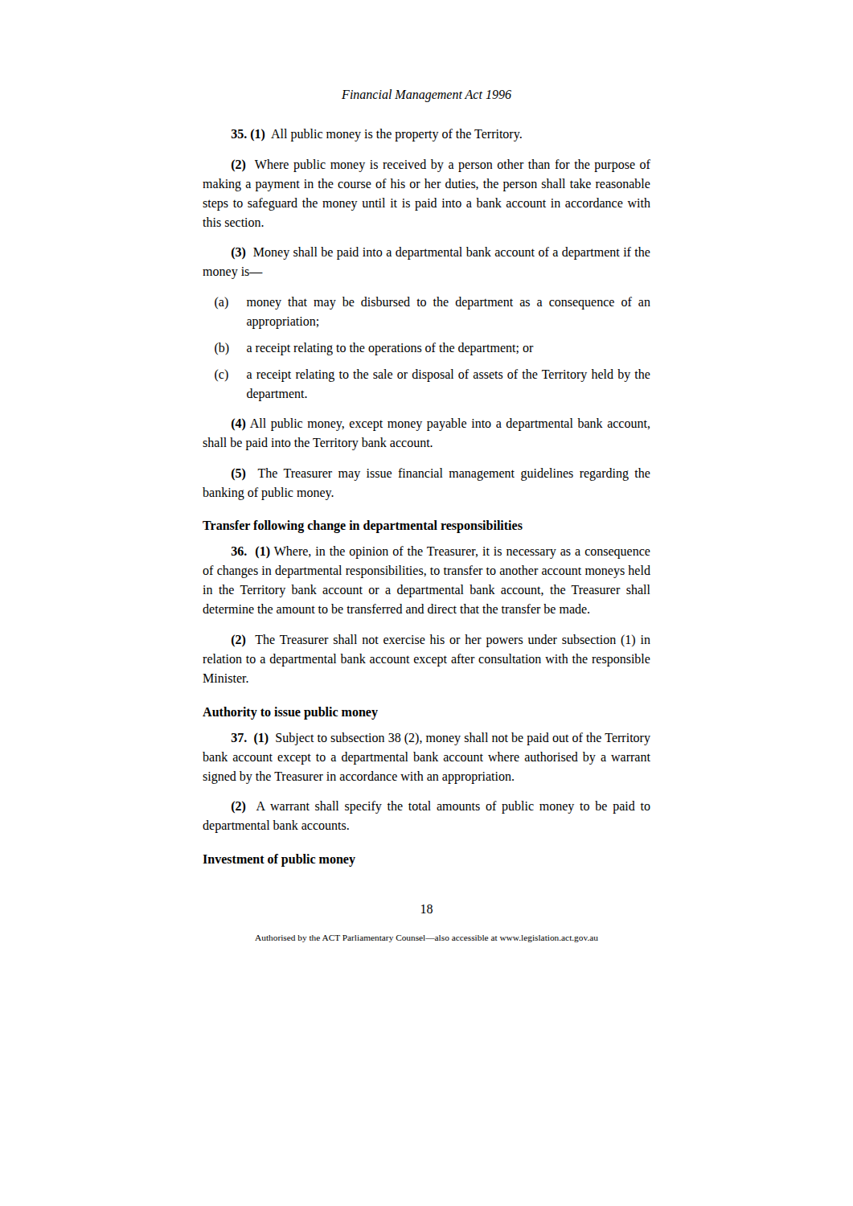Financial Management Act 1996
35. (1) All public money is the property of the Territory.
(2) Where public money is received by a person other than for the purpose of making a payment in the course of his or her duties, the person shall take reasonable steps to safeguard the money until it is paid into a bank account in accordance with this section.
(3) Money shall be paid into a departmental bank account of a department if the money is—
(a) money that may be disbursed to the department as a consequence of an appropriation;
(b) a receipt relating to the operations of the department; or
(c) a receipt relating to the sale or disposal of assets of the Territory held by the department.
(4) All public money, except money payable into a departmental bank account, shall be paid into the Territory bank account.
(5) The Treasurer may issue financial management guidelines regarding the banking of public money.
Transfer following change in departmental responsibilities
36. (1) Where, in the opinion of the Treasurer, it is necessary as a consequence of changes in departmental responsibilities, to transfer to another account moneys held in the Territory bank account or a departmental bank account, the Treasurer shall determine the amount to be transferred and direct that the transfer be made.
(2) The Treasurer shall not exercise his or her powers under subsection (1) in relation to a departmental bank account except after consultation with the responsible Minister.
Authority to issue public money
37. (1) Subject to subsection 38 (2), money shall not be paid out of the Territory bank account except to a departmental bank account where authorised by a warrant signed by the Treasurer in accordance with an appropriation.
(2) A warrant shall specify the total amounts of public money to be paid to departmental bank accounts.
Investment of public money
18
Authorised by the ACT Parliamentary Counsel—also accessible at www.legislation.act.gov.au